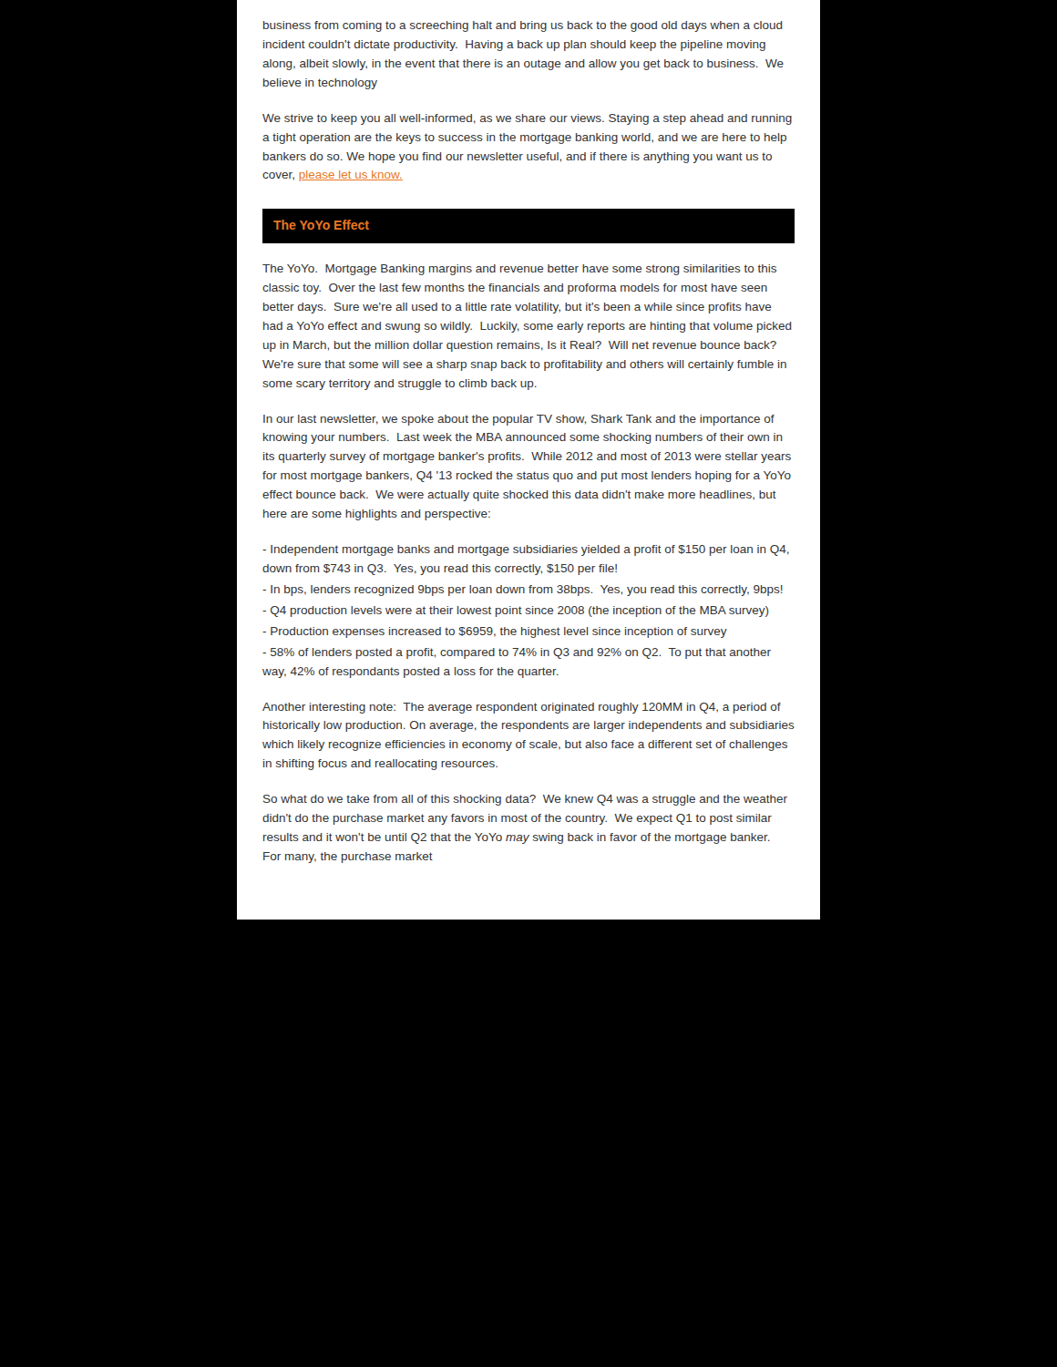business from coming to a screeching halt and bring us back to the good old days when a cloud incident couldn't dictate productivity. Having a back up plan should keep the pipeline moving along, albeit slowly, in the event that there is an outage and allow you get back to business. We believe in technology
We strive to keep you all well-informed, as we share our views. Staying a step ahead and running a tight operation are the keys to success in the mortgage banking world, and we are here to help bankers do so. We hope you find our newsletter useful, and if there is anything you want us to cover, please let us know.
The YoYo Effect
The YoYo. Mortgage Banking margins and revenue better have some strong similarities to this classic toy. Over the last few months the financials and proforma models for most have seen better days. Sure we're all used to a little rate volatility, but it's been a while since profits have had a YoYo effect and swung so wildly. Luckily, some early reports are hinting that volume picked up in March, but the million dollar question remains, Is it Real? Will net revenue bounce back? We're sure that some will see a sharp snap back to profitability and others will certainly fumble in some scary territory and struggle to climb back up.
In our last newsletter, we spoke about the popular TV show, Shark Tank and the importance of knowing your numbers. Last week the MBA announced some shocking numbers of their own in its quarterly survey of mortgage banker's profits. While 2012 and most of 2013 were stellar years for most mortgage bankers, Q4 '13 rocked the status quo and put most lenders hoping for a YoYo effect bounce back. We were actually quite shocked this data didn't make more headlines, but here are some highlights and perspective:
- Independent mortgage banks and mortgage subsidiaries yielded a profit of $150 per loan in Q4, down from $743 in Q3. Yes, you read this correctly, $150 per file!
- In bps, lenders recognized 9bps per loan down from 38bps. Yes, you read this correctly, 9bps!
- Q4 production levels were at their lowest point since 2008 (the inception of the MBA survey)
- Production expenses increased to $6959, the highest level since inception of survey
- 58% of lenders posted a profit, compared to 74% in Q3 and 92% on Q2. To put that another way, 42% of respondants posted a loss for the quarter.
Another interesting note: The average respondent originated roughly 120MM in Q4, a period of historically low production. On average, the respondents are larger independents and subsidiaries which likely recognize efficiencies in economy of scale, but also face a different set of challenges in shifting focus and reallocating resources.
So what do we take from all of this shocking data? We knew Q4 was a struggle and the weather didn't do the purchase market any favors in most of the country. We expect Q1 to post similar results and it won't be until Q2 that the YoYo may swing back in favor of the mortgage banker. For many, the purchase market